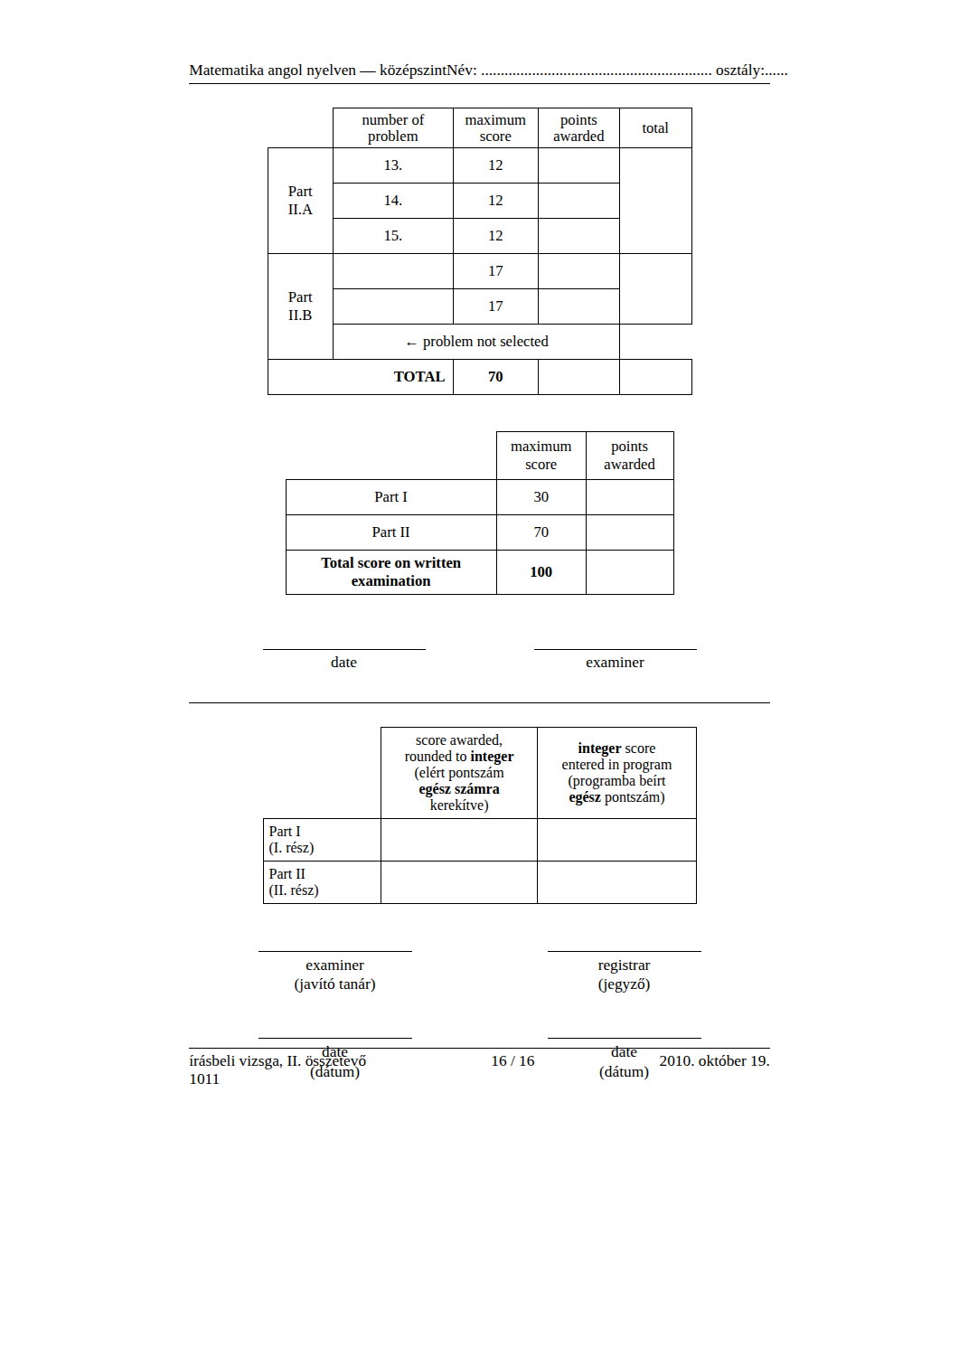Matematika angol nyelven — középszint
Név: ........................................................... osztály:......
| | number of problem | maximum score | points awarded | total |
| Part II.A | 13. | 12 | | |
| 14. | 12 | |
| 15. | 12 | |
| Part II.B | | 17 | | |
| | 17 | |
| ← problem not selected |
| TOTAL | 70 | | |
| | maximum score | points awarded |
| Part I | 30 | |
| Part II | 70 | |
| Total score on written examination | 100 | |
date
examiner
| | score awarded, rounded to integer (elért pontszám egész számra kerekítve) | integer score entered in program (programba beírt egész pontszám) |
| Part I (I. rész) | | |
| Part II (II. rész) | | |
examiner
(javító tanár)
registrar
(jegyző)
date
(dátum)
date
(dátum)
írásbeli vizsga, II. összetevő 1011
16 / 16
2010. október 19.